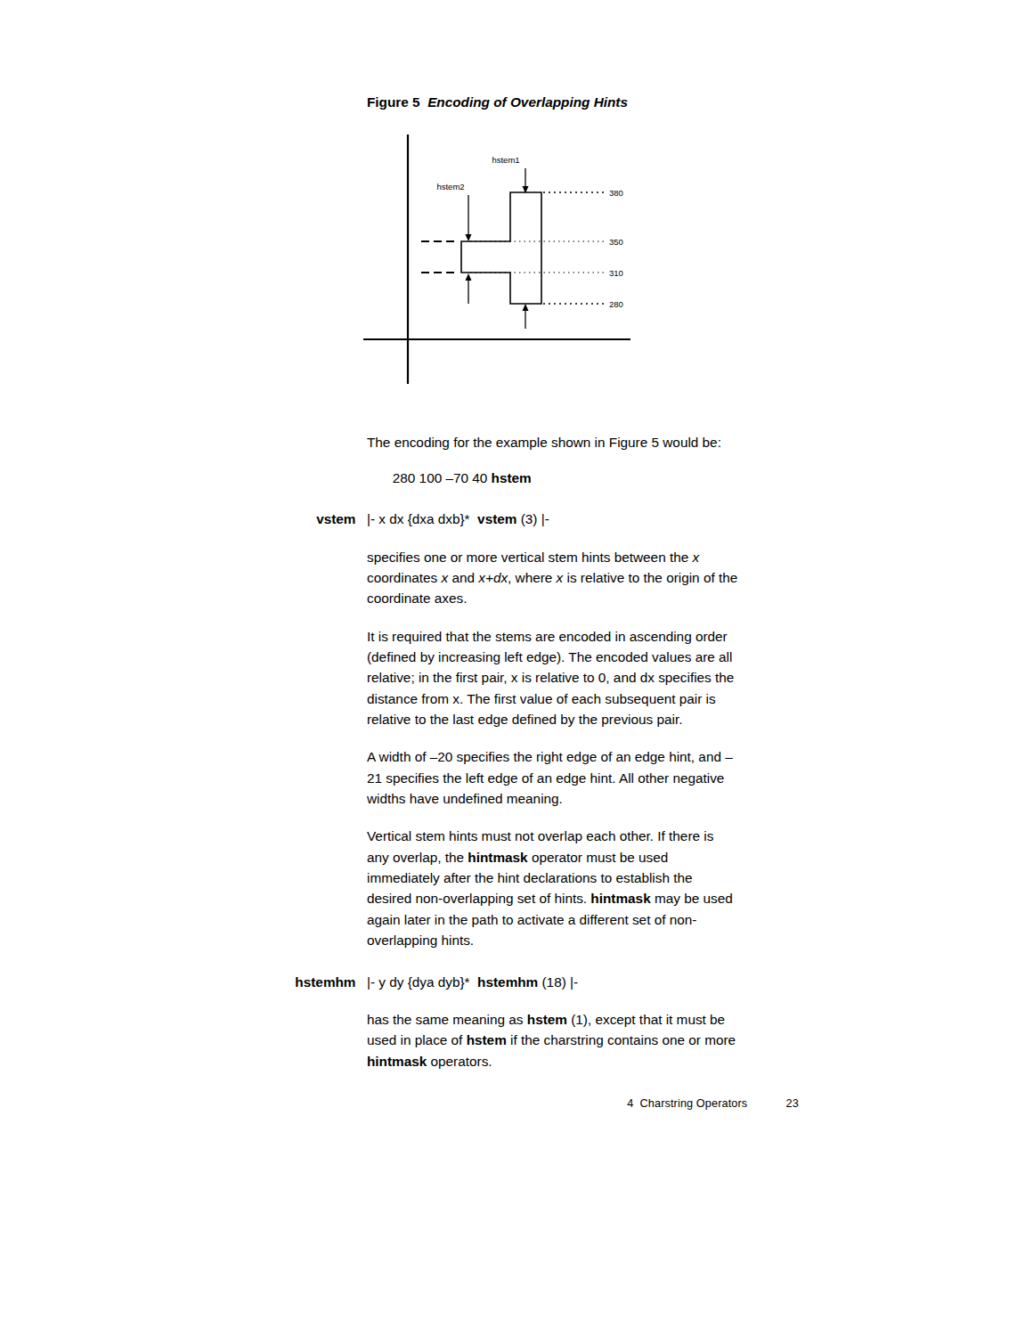Figure 5 Encoding of Overlapping Hints
380 350 310 280 hstem1 hstem2
The encoding for the example shown in Figure 5 would be:
280 100 –70 40 hstem
vstem |- x dx {dxa dxb}* vstem (3) |-
specifies one or more vertical stem hints between the x coordinates x and x+dx, where x is relative to the origin of the coordinate axes.
It is required that the stems are encoded in ascending order (defined by increasing left edge). The encoded values are all relative; in the first pair, x is relative to 0, and dx specifies the distance from x. The first value of each subsequent pair is relative to the last edge defined by the previous pair.
A width of –20 specifies the right edge of an edge hint, and –21 specifies the left edge of an edge hint. All other negative widths have undefined meaning.
Vertical stem hints must not overlap each other. If there is any overlap, the hintmask operator must be used immediately after the hint declarations to establish the desired non-overlapping set of hints. hintmask may be used again later in the path to activate a different set of non-overlapping hints.
hstemhm |- y dy {dya dyb}* hstemhm (18) |-
has the same meaning as hstem (1), except that it must be used in place of hstem if the charstring contains one or more hintmask operators.
4 Charstring Operators23